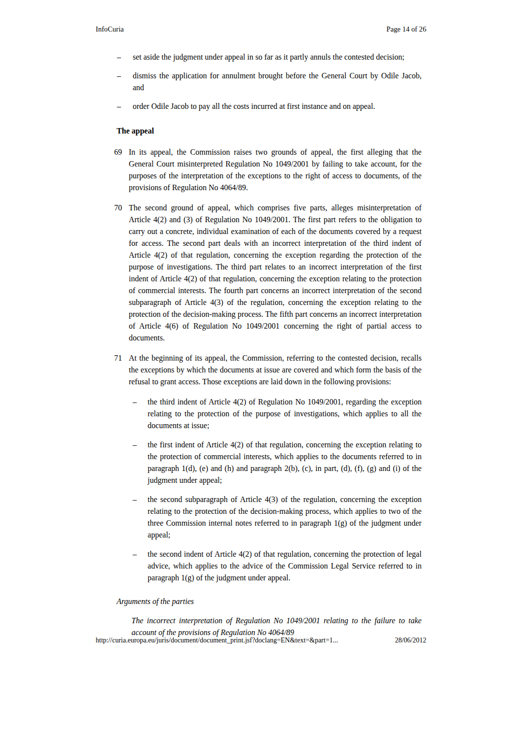InfoCuria
Page 14 of 26
–
set aside the judgment under appeal in so far as it partly annuls the contested decision;
–
dismiss the application for annulment brought before the General Court by Odile Jacob, and
–
order Odile Jacob to pay all the costs incurred at first instance and on appeal.
The appeal
69
In its appeal, the Commission raises two grounds of appeal, the first alleging that the General Court misinterpreted Regulation No 1049/2001 by failing to take account, for the purposes of the interpretation of the exceptions to the right of access to documents, of the provisions of Regulation No 4064/89.
70
The second ground of appeal, which comprises five parts, alleges misinterpretation of Article 4(2) and (3) of Regulation No 1049/2001. The first part refers to the obligation to carry out a concrete, individual examination of each of the documents covered by a request for access. The second part deals with an incorrect interpretation of the third indent of Article 4(2) of that regulation, concerning the exception regarding the protection of the purpose of investigations. The third part relates to an incorrect interpretation of the first indent of Article 4(2) of that regulation, concerning the exception relating to the protection of commercial interests. The fourth part concerns an incorrect interpretation of the second subparagraph of Article 4(3) of the regulation, concerning the exception relating to the protection of the decision-making process. The fifth part concerns an incorrect interpretation of Article 4(6) of Regulation No 1049/2001 concerning the right of partial access to documents.
71
At the beginning of its appeal, the Commission, referring to the contested decision, recalls the exceptions by which the documents at issue are covered and which form the basis of the refusal to grant access. Those exceptions are laid down in the following provisions:
–
the third indent of Article 4(2) of Regulation No 1049/2001, regarding the exception relating to the protection of the purpose of investigations, which applies to all the documents at issue;
–
the first indent of Article 4(2) of that regulation, concerning the exception relating to the protection of commercial interests, which applies to the documents referred to in paragraph 1(d), (e) and (h) and paragraph 2(b), (c), in part, (d), (f), (g) and (i) of the judgment under appeal;
–
the second subparagraph of Article 4(3) of the regulation, concerning the exception relating to the protection of the decision-making process, which applies to two of the three Commission internal notes referred to in paragraph 1(g) of the judgment under appeal;
–
the second indent of Article 4(2) of that regulation, concerning the protection of legal advice, which applies to the advice of the Commission Legal Service referred to in paragraph 1(g) of the judgment under appeal.
Arguments of the parties
The incorrect interpretation of Regulation No 1049/2001 relating to the failure to take account of the provisions of Regulation No 4064/89
http://curia.europa.eu/juris/document/document_print.jsf?doclang=EN&text=&part=1...
28/06/2012